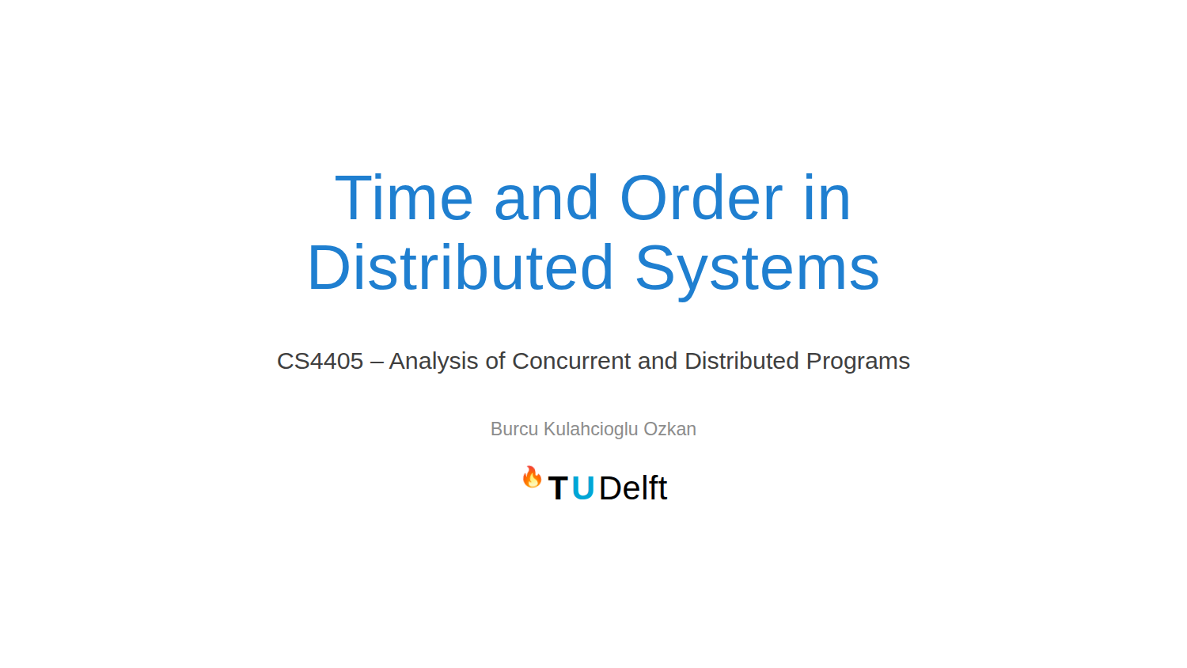Time and Order in Distributed Systems
CS4405 – Analysis of Concurrent and Distributed Programs
Burcu Kulahcioglu Ozkan
🔥TUDelft